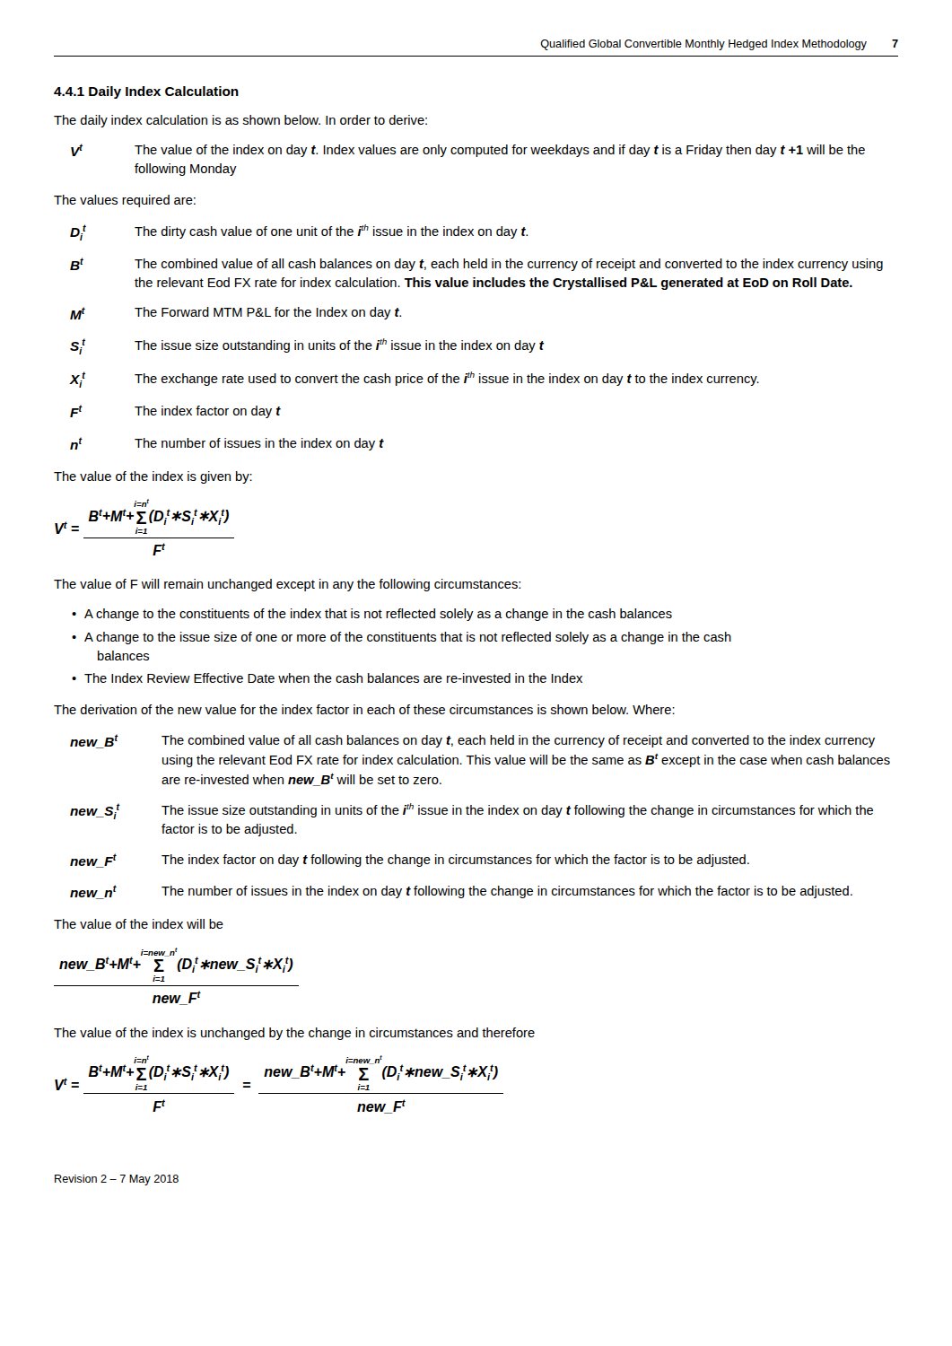Qualified Global Convertible Monthly Hedged Index Methodology 7
4.4.1 Daily Index Calculation
The daily index calculation is as shown below. In order to derive:
Vt
The value of the index on day t. Index values are only computed for weekdays and if day t is a Friday then day t +1 will be the following Monday
The values required are:
Dit
The dirty cash value of one unit of the ith issue in the index on day t.
Bt
The combined value of all cash balances on day t, each held in the currency of receipt and converted to the index currency using the relevant Eod FX rate for index calculation. This value includes the Crystallised P&L generated at EoD on Roll Date.
Mt
The Forward MTM P&L for the Index on day t.
Sit
The issue size outstanding in units of the ith issue in the index on day t
Xit
The exchange rate used to convert the cash price of the ith issue in the index on day t to the index currency.
Ft
The index factor on day t
nt
The number of issues in the index on day t
The value of the index is given by:
Vt = Bt+Mt+i=nt Σi=1(Dit∗Sit∗Xit) Ft
The value of F will remain unchanged except in any the following circumstances:
A change to the constituents of the index that is not reflected solely as a change in the cash balances
A change to the issue size of one or more of the constituents that is not reflected solely as a change in the cashbalances
The Index Review Effective Date when the cash balances are re-invested in the Index
The derivation of the new value for the index factor in each of these circumstances is shown below. Where:
new_Bt
The combined value of all cash balances on day t, each held in the currency of receipt and converted to the index currency using the relevant Eod FX rate for index calculation. This value will be the same as Bt except in the case when cash balances are re-invested when new_Bt will be set to zero.
new_Sit
The issue size outstanding in units of the ith issue in the index on day t following the change in circumstances for which the factor is to be adjusted.
new_Ft
The index factor on day t following the change in circumstances for which the factor is to be adjusted.
new_nt
The number of issues in the index on day t following the change in circumstances for which the factor is to be adjusted.
The value of the index will be
new_Bt+Mt+i=new_nt Σi=1(Dit∗new_Sit∗Xit) new_Ft
The value of the index is unchanged by the change in circumstances and therefore
Vt = Bt+Mt+i=nt Σi=1(Dit∗Sit∗Xit) Ft = new_Bt+Mt+i=new_nt Σi=1(Dit∗new_Sit∗Xit) new_Ft
Revision 2 – 7 May 2018